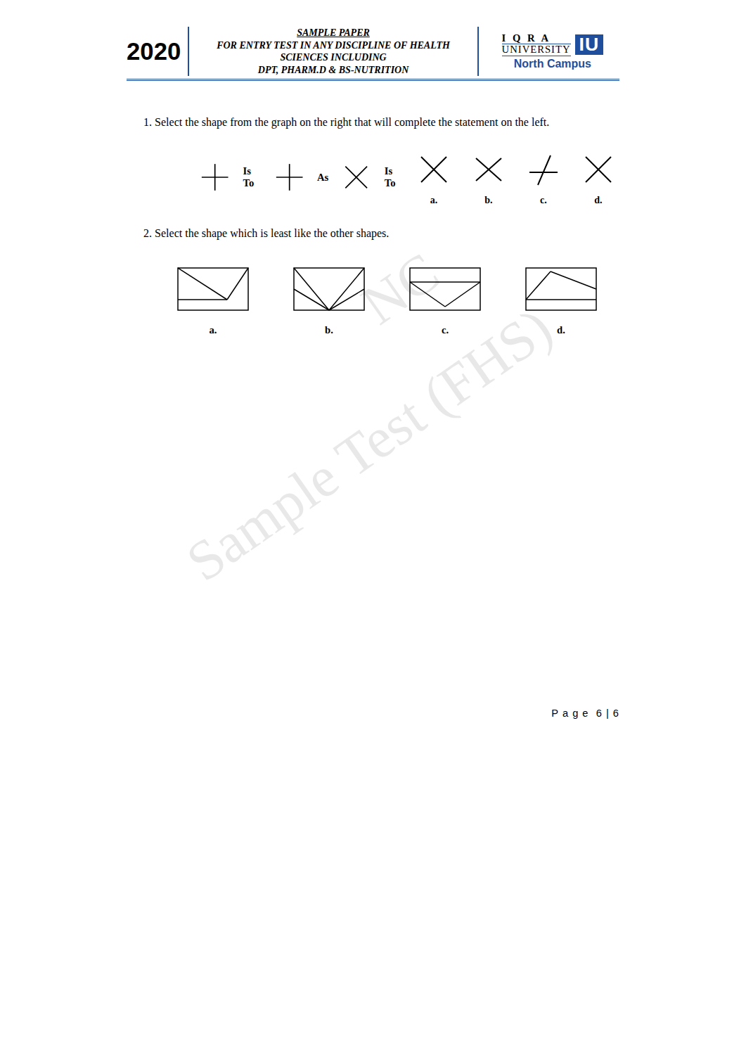2020
SAMPLE PAPER FOR ENTRY TEST IN ANY DISCIPLINE OF HEALTH SCIENCES INCLUDING DPT, PHARM.D & BS-NUTRITION
I Q R A UNIVERSITY
IU
North Campus
Sample Test (FHS)
NC
Select the shape from the graph on the right that will complete the statement on the left.
Is To As Is To
a.
b.
c.
d.
Select the shape which is least like the other shapes.
a.
b.
c.
d.
P a g e 6 | 6